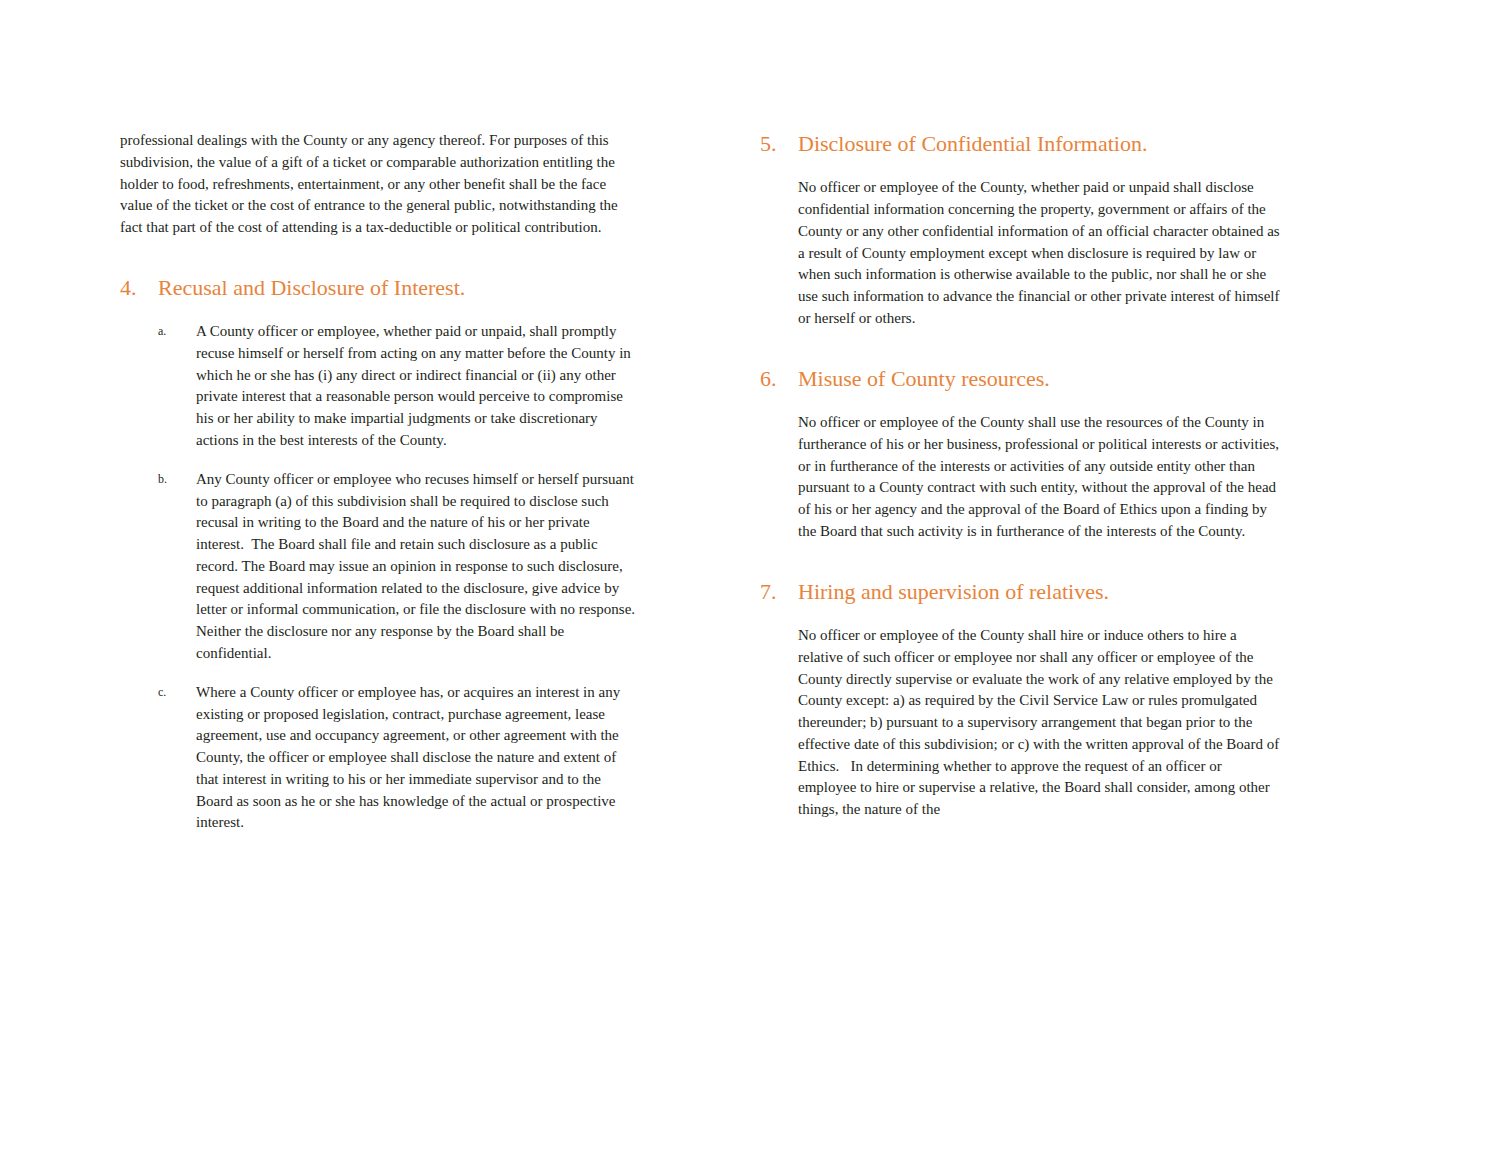professional dealings with the County or any agency thereof. For purposes of this subdivision, the value of a gift of a ticket or comparable authorization entitling the holder to food, refreshments, entertainment, or any other benefit shall be the face value of the ticket or the cost of entrance to the general public, notwithstanding the fact that part of the cost of attending is a tax-deductible or political contribution.
4. Recusal and Disclosure of Interest.
a.
A County officer or employee, whether paid or unpaid, shall promptly recuse himself or herself from acting on any matter before the County in which he or she has (i) any direct or indirect financial or (ii) any other private interest that a reasonable person would perceive to compromise his or her ability to make impartial judgments or take discretionary actions in the best interests of the County.
b.
Any County officer or employee who recuses himself or herself pursuant to paragraph (a) of this subdivision shall be required to disclose such recusal in writing to the Board and the nature of his or her private interest. The Board shall file and retain such disclosure as a public record. The Board may issue an opinion in response to such disclosure, request additional information related to the disclosure, give advice by letter or informal communication, or file the disclosure with no response. Neither the disclosure nor any response by the Board shall be confidential.
c.
Where a County officer or employee has, or acquires an interest in any existing or proposed legislation, contract, purchase agreement, lease agreement, use and occupancy agreement, or other agreement with the County, the officer or employee shall disclose the nature and extent of that interest in writing to his or her immediate supervisor and to the Board as soon as he or she has knowledge of the actual or prospective interest.
5. Disclosure of Confidential Information.
No officer or employee of the County, whether paid or unpaid shall disclose confidential information concerning the property, government or affairs of the County or any other confidential information of an official character obtained as a result of County employment except when disclosure is required by law or when such information is otherwise available to the public, nor shall he or she use such information to advance the financial or other private interest of himself or herself or others.
6. Misuse of County resources.
No officer or employee of the County shall use the resources of the County in furtherance of his or her business, professional or political interests or activities, or in furtherance of the interests or activities of any outside entity other than pursuant to a County contract with such entity, without the approval of the head of his or her agency and the approval of the Board of Ethics upon a finding by the Board that such activity is in furtherance of the interests of the County.
7. Hiring and supervision of relatives.
No officer or employee of the County shall hire or induce others to hire a relative of such officer or employee nor shall any officer or employee of the County directly supervise or evaluate the work of any relative employed by the County except: a) as required by the Civil Service Law or rules promulgated thereunder; b) pursuant to a supervisory arrangement that began prior to the effective date of this subdivision; or c) with the written approval of the Board of Ethics. In determining whether to approve the request of an officer or employee to hire or supervise a relative, the Board shall consider, among other things, the nature of the